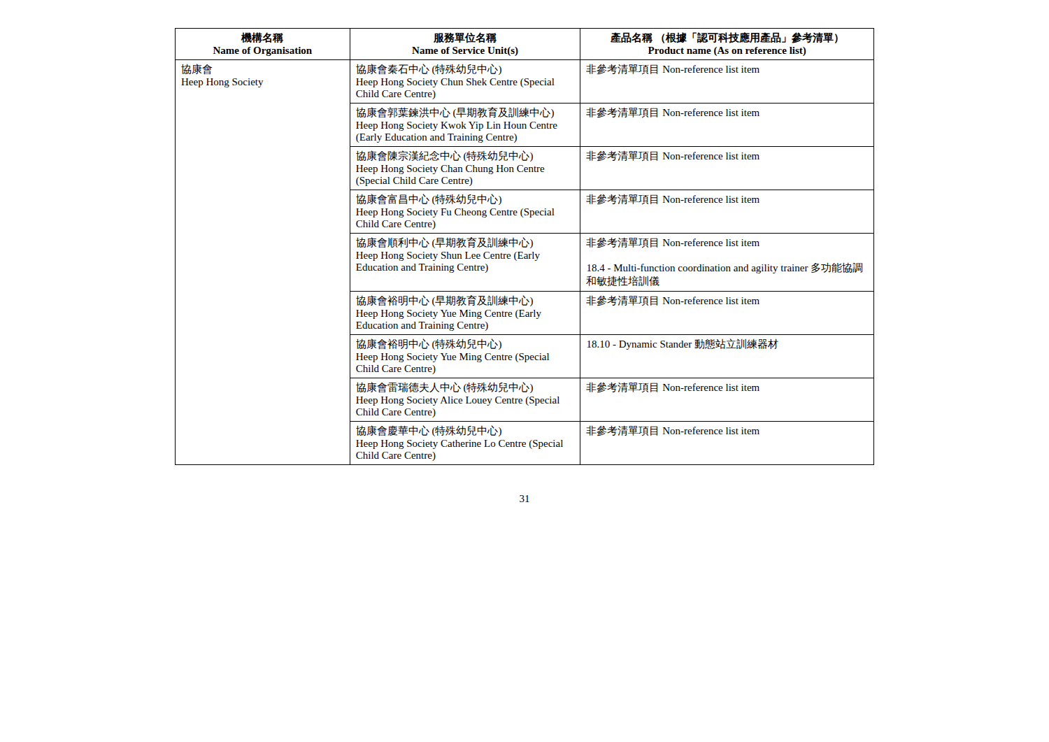| 機構名稱 Name of Organisation | 服務單位名稱 Name of Service Unit(s) | 產品名稱 （根據「認可科技應用產品」參考清單） Product name (As on reference list) |
| --- | --- | --- |
| 協康會 Heep Hong Society | 協康會秦石中心 (特殊幼兒中心) Heep Hong Society Chun Shek Centre (Special Child Care Centre) | 非參考清單項目 Non-reference list item |
| 協康會郭葉鍊洪中心 (早期教育及訓練中心) Heep Hong Society Kwok Yip Lin Houn Centre (Early Education and Training Centre) | 非參考清單項目 Non-reference list item |
| 協康會陳宗漢紀念中心 (特殊幼兒中心) Heep Hong Society Chan Chung Hon Centre (Special Child Care Centre) | 非參考清單項目 Non-reference list item |
| 協康會富昌中心 (特殊幼兒中心) Heep Hong Society Fu Cheong Centre (Special Child Care Centre) | 非參考清單項目 Non-reference list item |
| 協康會順利中心 (早期教育及訓練中心) Heep Hong Society Shun Lee Centre (Early Education and Training Centre) | 非參考清單項目 Non-reference list item 18.4 - Multi-function coordination and agility trainer 多功能協調和敏捷性培訓儀 |
| 協康會裕明中心 (早期教育及訓練中心) Heep Hong Society Yue Ming Centre (Early Education and Training Centre) | 非參考清單項目 Non-reference list item |
| 協康會裕明中心 (特殊幼兒中心) Heep Hong Society Yue Ming Centre (Special Child Care Centre) | 18.10 - Dynamic Stander 動態站立訓練器材 |
| 協康會雷瑞德夫人中心 (特殊幼兒中心) Heep Hong Society Alice Louey Centre (Special Child Care Centre) | 非參考清單項目 Non-reference list item |
| 協康會慶華中心 (特殊幼兒中心) Heep Hong Society Catherine Lo Centre (Special Child Care Centre) | 非參考清單項目 Non-reference list item |
31